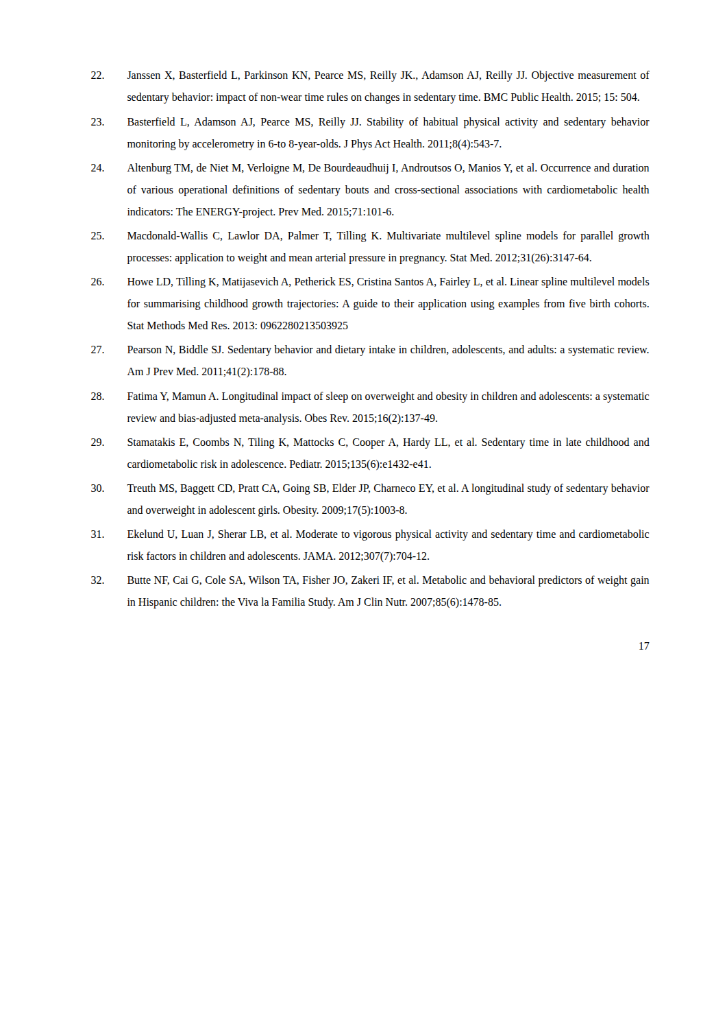Janssen X, Basterfield L, Parkinson KN, Pearce MS, Reilly JK., Adamson AJ, Reilly JJ. Objective measurement of sedentary behavior: impact of non-wear time rules on changes in sedentary time. BMC Public Health. 2015; 15: 504.
Basterfield L, Adamson AJ, Pearce MS, Reilly JJ. Stability of habitual physical activity and sedentary behavior monitoring by accelerometry in 6-to 8-year-olds. J Phys Act Health. 2011;8(4):543-7.
Altenburg TM, de Niet M, Verloigne M, De Bourdeaudhuij I, Androutsos O, Manios Y, et al. Occurrence and duration of various operational definitions of sedentary bouts and cross-sectional associations with cardiometabolic health indicators: The ENERGY-project. Prev Med. 2015;71:101-6.
Macdonald‐Wallis C, Lawlor DA, Palmer T, Tilling K. Multivariate multilevel spline models for parallel growth processes: application to weight and mean arterial pressure in pregnancy. Stat Med. 2012;31(26):3147-64.
Howe LD, Tilling K, Matijasevich A, Petherick ES, Cristina Santos A, Fairley L, et al. Linear spline multilevel models for summarising childhood growth trajectories: A guide to their application using examples from five birth cohorts. Stat Methods Med Res. 2013: 0962280213503925
Pearson N, Biddle SJ. Sedentary behavior and dietary intake in children, adolescents, and adults: a systematic review. Am J Prev Med. 2011;41(2):178-88.
Fatima Y, Mamun A. Longitudinal impact of sleep on overweight and obesity in children and adolescents: a systematic review and bias‐adjusted meta‐analysis. Obes Rev. 2015;16(2):137-49.
Stamatakis E, Coombs N, Tiling K, Mattocks C, Cooper A, Hardy LL, et al. Sedentary time in late childhood and cardiometabolic risk in adolescence. Pediatr. 2015;135(6):e1432-e41.
Treuth MS, Baggett CD, Pratt CA, Going SB, Elder JP, Charneco EY, et al. A longitudinal study of sedentary behavior and overweight in adolescent girls. Obesity. 2009;17(5):1003-8.
Ekelund U, Luan J, Sherar LB, et al. Moderate to vigorous physical activity and sedentary time and cardiometabolic risk factors in children and adolescents. JAMA. 2012;307(7):704-12.
Butte NF, Cai G, Cole SA, Wilson TA, Fisher JO, Zakeri IF, et al. Metabolic and behavioral predictors of weight gain in Hispanic children: the Viva la Familia Study. Am J Clin Nutr. 2007;85(6):1478-85.
17